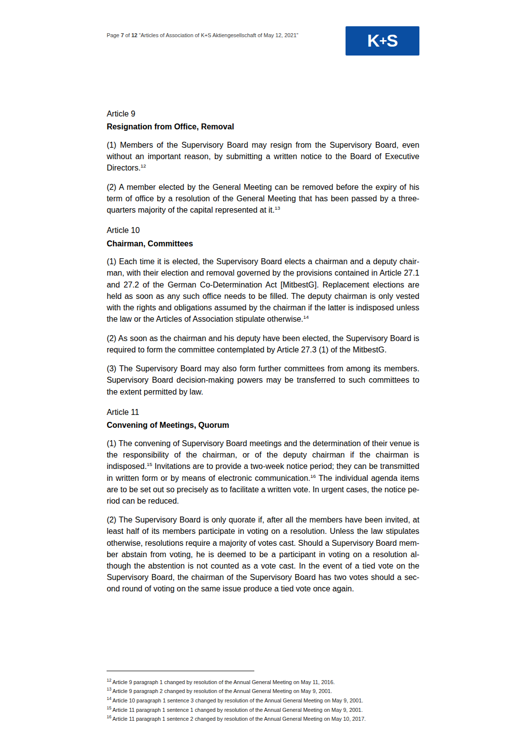Page 7 of 12 “Articles of Association of K+S Aktiengesellschaft of May 12, 2021”
K+S
Article 9
Resignation from Office, Removal
(1) Members of the Supervisory Board may resign from the Supervisory Board, even without an important reason, by submitting a written notice to the Board of Executive Directors.12
(2) A member elected by the General Meeting can be removed before the expiry of his term of office by a resolution of the General Meeting that has been passed by a three-quarters majority of the capital represented at it.13
Article 10
Chairman, Committees
(1) Each time it is elected, the Supervisory Board elects a chairman and a deputy chairman, with their election and removal governed by the provisions contained in Article 27.1 and 27.2 of the German Co-Determination Act [MitbestG]. Replacement elections are held as soon as any such office needs to be filled. The deputy chairman is only vested with the rights and obligations assumed by the chairman if the latter is indisposed unless the law or the Articles of Association stipulate otherwise.14
(2) As soon as the chairman and his deputy have been elected, the Supervisory Board is required to form the committee contemplated by Article 27.3 (1) of the MitbestG.
(3) The Supervisory Board may also form further committees from among its members. Supervisory Board decision-making powers may be transferred to such committees to the extent permitted by law.
Article 11
Convening of Meetings, Quorum
(1) The convening of Supervisory Board meetings and the determination of their venue is the responsibility of the chairman, or of the deputy chairman if the chairman is indisposed.15 Invitations are to provide a two-week notice period; they can be transmitted in written form or by means of electronic communication.16 The individual agenda items are to be set out so precisely as to facilitate a written vote. In urgent cases, the notice period can be reduced.
(2) The Supervisory Board is only quorate if, after all the members have been invited, at least half of its members participate in voting on a resolution. Unless the law stipulates otherwise, resolutions require a majority of votes cast. Should a Supervisory Board member abstain from voting, he is deemed to be a participant in voting on a resolution although the abstention is not counted as a vote cast. In the event of a tied vote on the Supervisory Board, the chairman of the Supervisory Board has two votes should a second round of voting on the same issue produce a tied vote once again.
12 Article 9 paragraph 1 changed by resolution of the Annual General Meeting on May 11, 2016.
13 Article 9 paragraph 2 changed by resolution of the Annual General Meeting on May 9, 2001.
14 Article 10 paragraph 1 sentence 3 changed by resolution of the Annual General Meeting on May 9, 2001.
15 Article 11 paragraph 1 sentence 1 changed by resolution of the Annual General Meeting on May 9, 2001.
16 Article 11 paragraph 1 sentence 2 changed by resolution of the Annual General Meeting on May 10, 2017.